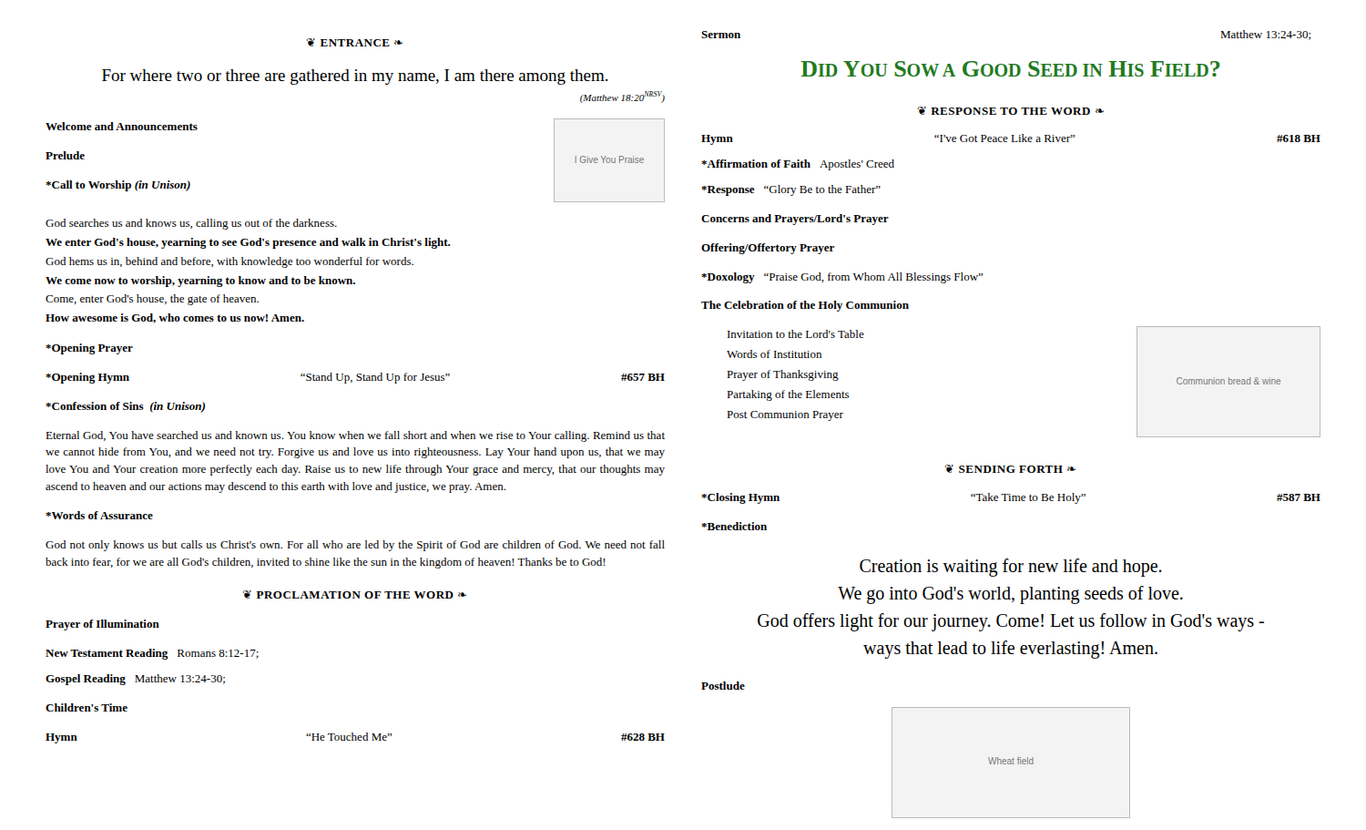❦ ENTRANCE ❧
For where two or three are gathered in my name, I am there among them.
(Matthew 18:20NRSV)
I Give You Praise
Welcome and Announcements
Prelude
*Call to Worship (in Unison)
God searches us and knows us, calling us out of the darkness.
We enter God's house, yearning to see God's presence and walk in Christ's light.
God hems us in, behind and before, with knowledge too wonderful for words.
We come now to worship, yearning to know and to be known.
Come, enter God's house, the gate of heaven.
How awesome is God, who comes to us now! Amen.
*Opening Prayer
*Opening Hymn “Stand Up, Stand Up for Jesus” #657 BH
*Confession of Sins (in Unison)
Eternal God, You have searched us and known us. You know when we fall short and when we rise to Your calling. Remind us that we cannot hide from You, and we need not try. Forgive us and love us into righteousness. Lay Your hand upon us, that we may love You and Your creation more perfectly each day. Raise us to new life through Your grace and mercy, that our thoughts may ascend to heaven and our actions may descend to this earth with love and justice, we pray. Amen.
*Words of Assurance
God not only knows us but calls us Christ's own. For all who are led by the Spirit of God are children of God. We need not fall back into fear, for we are all God's children, invited to shine like the sun in the kingdom of heaven! Thanks be to God!
❦ PROCLAMATION OF THE WORD ❧
Prayer of Illumination
New Testament Reading Romans 8:12-17;
Gospel Reading Matthew 13:24-30;
Children's Time
Hymn “He Touched Me” #628 BH
Sermon Matthew 13:24-30;
DID YOU SOW A GOOD SEED IN HIS FIELD?
❦ RESPONSE TO THE WORD ❧
Hymn “I've Got Peace Like a River” #618 BH
*Affirmation of Faith Apostles' Creed
*Response “Glory Be to the Father”
Concerns and Prayers/Lord's Prayer
Offering/Offertory Prayer
*Doxology “Praise God, from Whom All Blessings Flow”
The Celebration of the Holy Communion
Communion bread & wine
Invitation to the Lord's Table
Words of Institution
Prayer of Thanksgiving
Partaking of the Elements
Post Communion Prayer
❦ SENDING FORTH ❧
*Closing Hymn “Take Time to Be Holy” #587 BH
*Benediction
Creation is waiting for new life and hope.
We go into God's world, planting seeds of love.
God offers light for our journey. Come! Let us follow in God's ways -
ways that lead to life everlasting! Amen.
Postlude
Wheat field